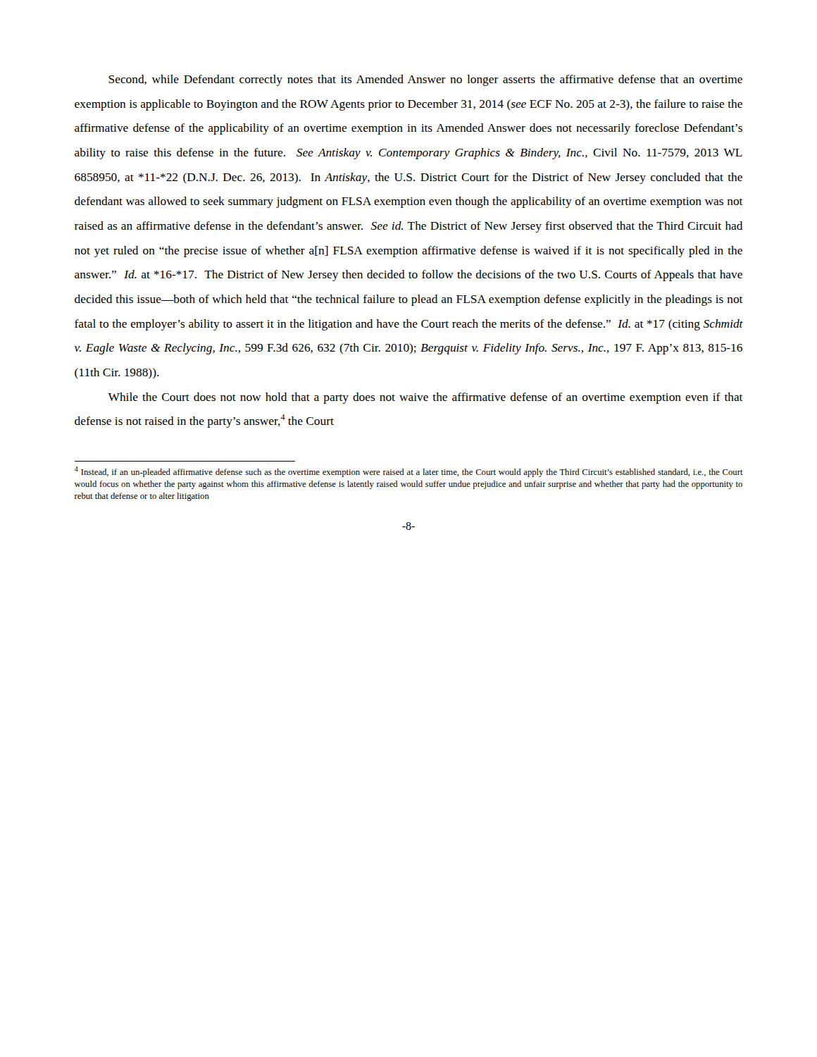Second, while Defendant correctly notes that its Amended Answer no longer asserts the affirmative defense that an overtime exemption is applicable to Boyington and the ROW Agents prior to December 31, 2014 (see ECF No. 205 at 2-3), the failure to raise the affirmative defense of the applicability of an overtime exemption in its Amended Answer does not necessarily foreclose Defendant’s ability to raise this defense in the future. See Antiskay v. Contemporary Graphics & Bindery, Inc., Civil No. 11-7579, 2013 WL 6858950, at *11-*22 (D.N.J. Dec. 26, 2013). In Antiskay, the U.S. District Court for the District of New Jersey concluded that the defendant was allowed to seek summary judgment on FLSA exemption even though the applicability of an overtime exemption was not raised as an affirmative defense in the defendant’s answer. See id. The District of New Jersey first observed that the Third Circuit had not yet ruled on “the precise issue of whether a[n] FLSA exemption affirmative defense is waived if it is not specifically pled in the answer.” Id. at *16-*17. The District of New Jersey then decided to follow the decisions of the two U.S. Courts of Appeals that have decided this issue—both of which held that “the technical failure to plead an FLSA exemption defense explicitly in the pleadings is not fatal to the employer’s ability to assert it in the litigation and have the Court reach the merits of the defense.” Id. at *17 (citing Schmidt v. Eagle Waste & Reclycing, Inc., 599 F.3d 626, 632 (7th Cir. 2010); Bergquist v. Fidelity Info. Servs., Inc., 197 F. App’x 813, 815-16 (11th Cir. 1988)).
While the Court does not now hold that a party does not waive the affirmative defense of an overtime exemption even if that defense is not raised in the party’s answer,4 the Court
4 Instead, if an un-pleaded affirmative defense such as the overtime exemption were raised at a later time, the Court would apply the Third Circuit’s established standard, i.e., the Court would focus on whether the party against whom this affirmative defense is latently raised would suffer undue prejudice and unfair surprise and whether that party had the opportunity to rebut that defense or to alter litigation
-8-